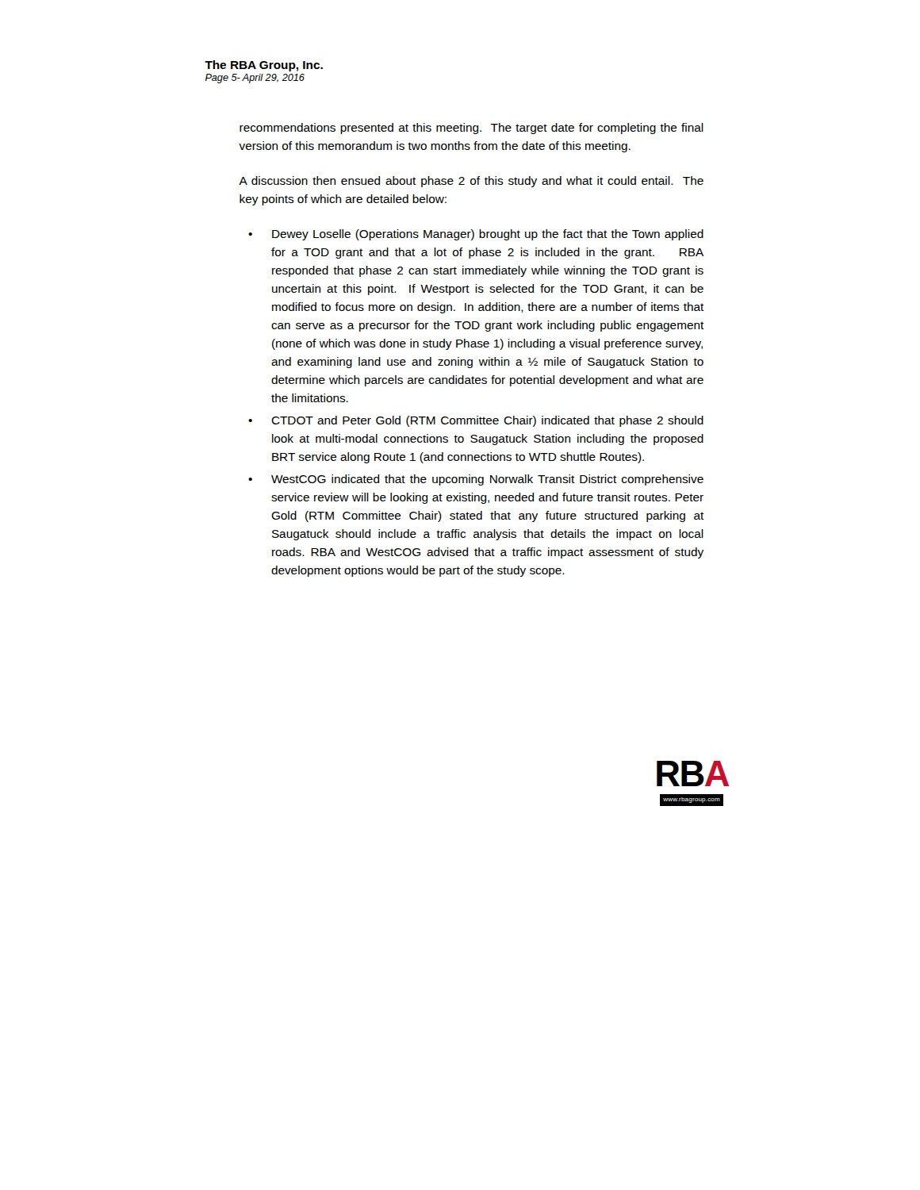The RBA Group, Inc.
Page 5- April 29, 2016
recommendations presented at this meeting. The target date for completing the final version of this memorandum is two months from the date of this meeting.
A discussion then ensued about phase 2 of this study and what it could entail. The key points of which are detailed below:
Dewey Loselle (Operations Manager) brought up the fact that the Town applied for a TOD grant and that a lot of phase 2 is included in the grant. RBA responded that phase 2 can start immediately while winning the TOD grant is uncertain at this point. If Westport is selected for the TOD Grant, it can be modified to focus more on design. In addition, there are a number of items that can serve as a precursor for the TOD grant work including public engagement (none of which was done in study Phase 1) including a visual preference survey, and examining land use and zoning within a ½ mile of Saugatuck Station to determine which parcels are candidates for potential development and what are the limitations.
CTDOT and Peter Gold (RTM Committee Chair) indicated that phase 2 should look at multi-modal connections to Saugatuck Station including the proposed BRT service along Route 1 (and connections to WTD shuttle Routes).
WestCOG indicated that the upcoming Norwalk Transit District comprehensive service review will be looking at existing, needed and future transit routes. Peter Gold (RTM Committee Chair) stated that any future structured parking at Saugatuck should include a traffic analysis that details the impact on local roads. RBA and WestCOG advised that a traffic impact assessment of study development options would be part of the study scope.
RBA
www.rbagroup.com